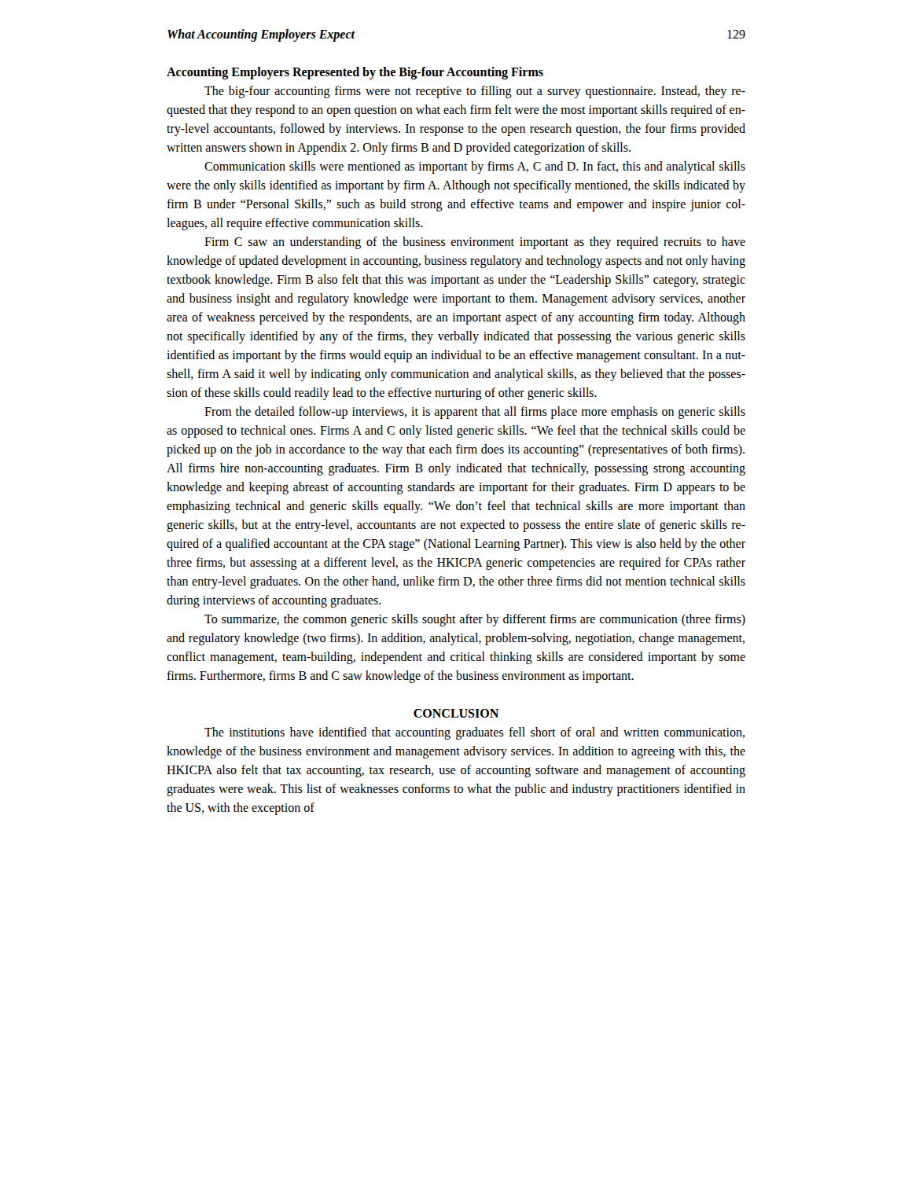What Accounting Employers Expect 129
Accounting Employers Represented by the Big-four Accounting Firms
The big-four accounting firms were not receptive to filling out a survey questionnaire. Instead, they requested that they respond to an open question on what each firm felt were the most important skills required of entry-level accountants, followed by interviews. In response to the open research question, the four firms provided written answers shown in Appendix 2. Only firms B and D provided categorization of skills.
Communication skills were mentioned as important by firms A, C and D. In fact, this and analytical skills were the only skills identified as important by firm A. Although not specifically mentioned, the skills indicated by firm B under “Personal Skills,” such as build strong and effective teams and empower and inspire junior colleagues, all require effective communication skills.
Firm C saw an understanding of the business environment important as they required recruits to have knowledge of updated development in accounting, business regulatory and technology aspects and not only having textbook knowledge. Firm B also felt that this was important as under the “Leadership Skills” category, strategic and business insight and regulatory knowledge were important to them. Management advisory services, another area of weakness perceived by the respondents, are an important aspect of any accounting firm today. Although not specifically identified by any of the firms, they verbally indicated that possessing the various generic skills identified as important by the firms would equip an individual to be an effective management consultant. In a nutshell, firm A said it well by indicating only communication and analytical skills, as they believed that the possession of these skills could readily lead to the effective nurturing of other generic skills.
From the detailed follow-up interviews, it is apparent that all firms place more emphasis on generic skills as opposed to technical ones. Firms A and C only listed generic skills. “We feel that the technical skills could be picked up on the job in accordance to the way that each firm does its accounting” (representatives of both firms). All firms hire non-accounting graduates. Firm B only indicated that technically, possessing strong accounting knowledge and keeping abreast of accounting standards are important for their graduates. Firm D appears to be emphasizing technical and generic skills equally. “We don’t feel that technical skills are more important than generic skills, but at the entry-level, accountants are not expected to possess the entire slate of generic skills required of a qualified accountant at the CPA stage” (National Learning Partner). This view is also held by the other three firms, but assessing at a different level, as the HKICPA generic competencies are required for CPAs rather than entry-level graduates. On the other hand, unlike firm D, the other three firms did not mention technical skills during interviews of accounting graduates.
To summarize, the common generic skills sought after by different firms are communication (three firms) and regulatory knowledge (two firms). In addition, analytical, problem-solving, negotiation, change management, conflict management, team-building, independent and critical thinking skills are considered important by some firms. Furthermore, firms B and C saw knowledge of the business environment as important.
Conclusion
The institutions have identified that accounting graduates fell short of oral and written communication, knowledge of the business environment and management advisory services. In addition to agreeing with this, the HKICPA also felt that tax accounting, tax research, use of accounting software and management of accounting graduates were weak. This list of weaknesses conforms to what the public and industry practitioners identified in the US, with the exception of